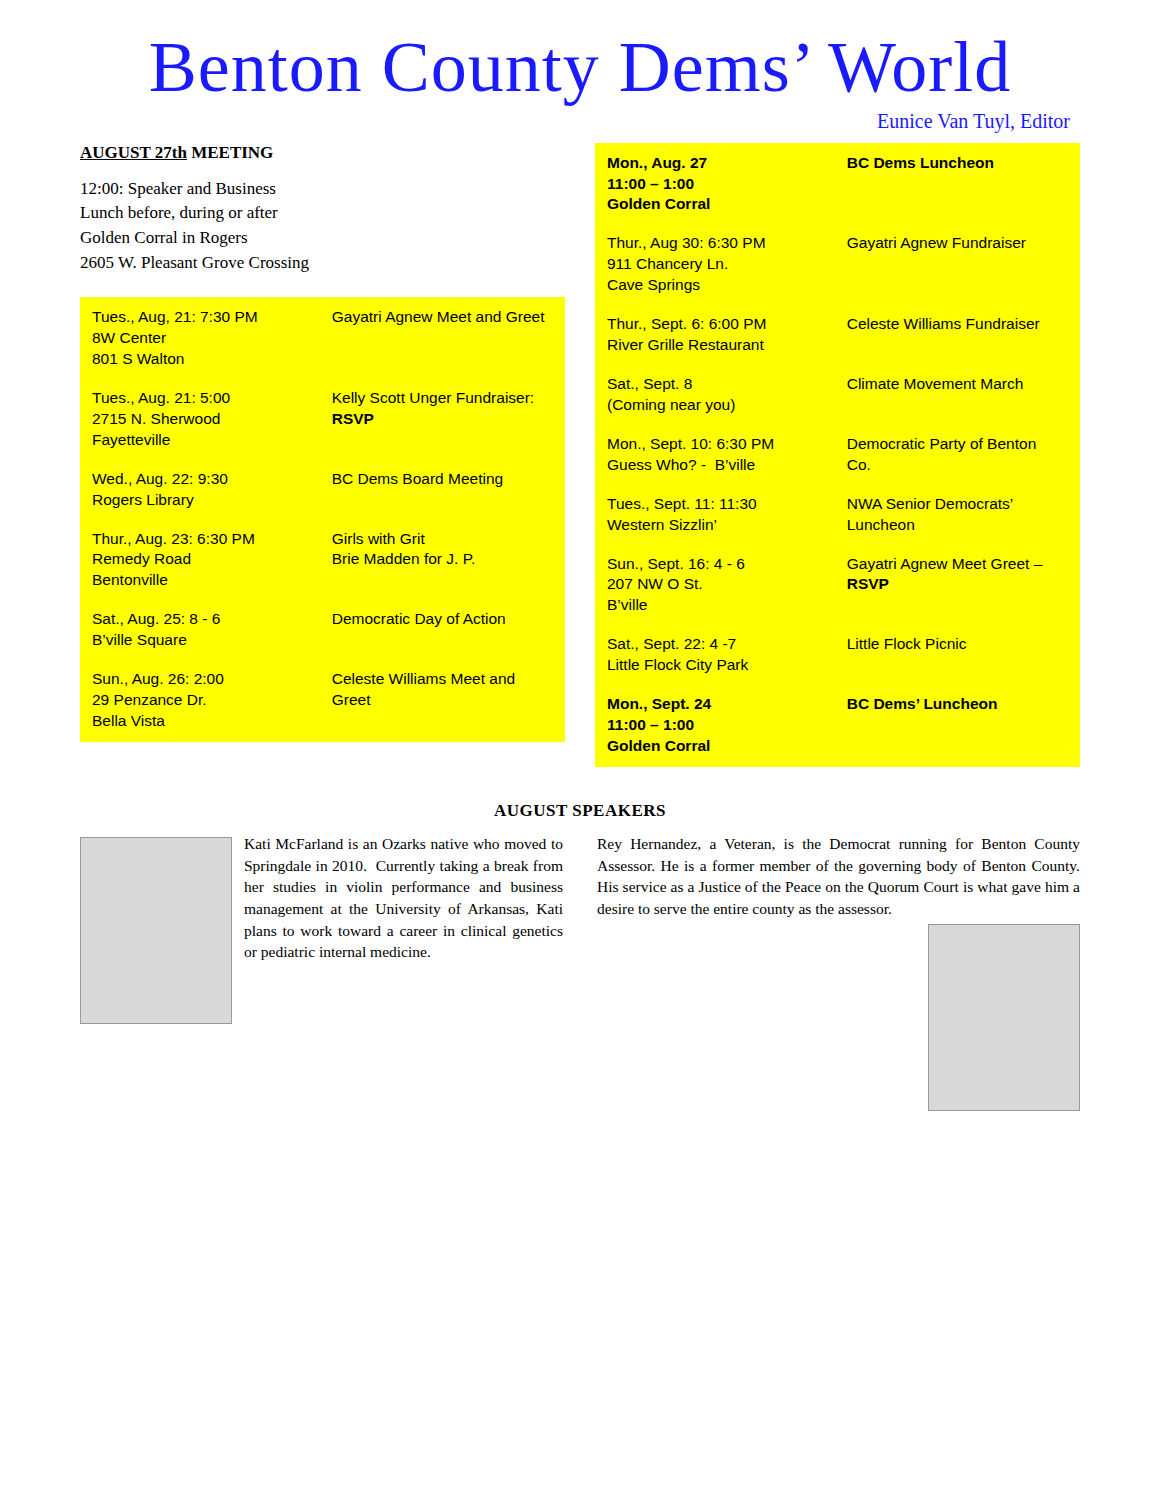Benton County Dems’ World
Eunice Van Tuyl, Editor
AUGUST 27th MEETING
12:00: Speaker and Business
Lunch before, during or after
Golden Corral in Rogers
2605 W. Pleasant Grove Crossing
| Tues., Aug, 21: 7:30 PM 8W Center 801 S Walton | Gayatri Agnew Meet and Greet |
| Tues., Aug. 21: 5:00 2715 N. Sherwood Fayetteville | Kelly Scott Unger Fundraiser: RSVP |
| Wed., Aug. 22: 9:30 Rogers Library | BC Dems Board Meeting |
| Thur., Aug. 23: 6:30 PM Remedy Road Bentonville | Girls with Grit Brie Madden for J. P. |
| Sat., Aug. 25: 8 - 6 B’ville Square | Democratic Day of Action |
| Sun., Aug. 26: 2:00 29 Penzance Dr. Bella Vista | Celeste Williams Meet and Greet |
| Mon., Aug. 27 11:00 – 1:00 Golden Corral | BC Dems Luncheon |
| Thur., Aug 30: 6:30 PM 911 Chancery Ln. Cave Springs | Gayatri Agnew Fundraiser |
| Thur., Sept. 6: 6:00 PM River Grille Restaurant | Celeste Williams Fundraiser |
| Sat., Sept. 8 (Coming near you) | Climate Movement March |
| Mon., Sept. 10: 6:30 PM Guess Who? - B’ville | Democratic Party of Benton Co. |
| Tues., Sept. 11: 11:30 Western Sizzlin’ | NWA Senior Democrats’ Luncheon |
| Sun., Sept. 16: 4 - 6 207 NW O St. B’ville | Gayatri Agnew Meet Greet – RSVP |
| Sat., Sept. 22: 4 -7 Little Flock City Park | Little Flock Picnic |
| Mon., Sept. 24 11:00 – 1:00 Golden Corral | BC Dems’ Luncheon |
AUGUST SPEAKERS
Kati McFarland is an Ozarks native who moved to Springdale in 2010. Currently taking a break from her studies in violin performance and business management at the University of Arkansas, Kati plans to work toward a career in clinical genetics or pediatric internal medicine.
Rey Hernandez, a Veteran, is the Democrat running for Benton County Assessor. He is a former member of the governing body of Benton County. His service as a Justice of the Peace on the Quorum Court is what gave him a desire to serve the entire county as the assessor.